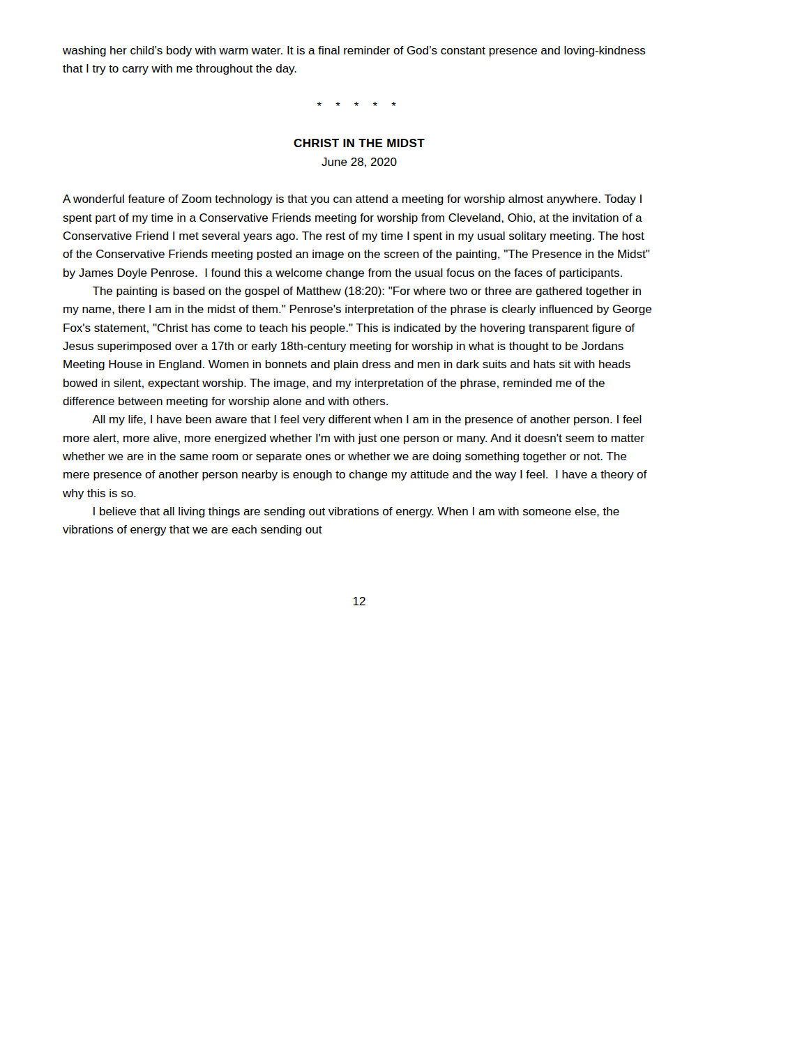washing her child’s body with warm water. It is a final reminder of God’s constant presence and loving-kindness that I try to carry with me throughout the day.
* * * * *
CHRIST IN THE MIDST
June 28, 2020
A wonderful feature of Zoom technology is that you can attend a meeting for worship almost anywhere. Today I spent part of my time in a Conservative Friends meeting for worship from Cleveland, Ohio, at the invitation of a Conservative Friend I met several years ago. The rest of my time I spent in my usual solitary meeting. The host of the Conservative Friends meeting posted an image on the screen of the painting, "The Presence in the Midst" by James Doyle Penrose. I found this a welcome change from the usual focus on the faces of participants.
The painting is based on the gospel of Matthew (18:20): "For where two or three are gathered together in my name, there I am in the midst of them." Penrose's interpretation of the phrase is clearly influenced by George Fox's statement, "Christ has come to teach his people." This is indicated by the hovering transparent figure of Jesus superimposed over a 17th or early 18th-century meeting for worship in what is thought to be Jordans Meeting House in England. Women in bonnets and plain dress and men in dark suits and hats sit with heads bowed in silent, expectant worship. The image, and my interpretation of the phrase, reminded me of the difference between meeting for worship alone and with others.
All my life, I have been aware that I feel very different when I am in the presence of another person. I feel more alert, more alive, more energized whether I'm with just one person or many. And it doesn't seem to matter whether we are in the same room or separate ones or whether we are doing something together or not. The mere presence of another person nearby is enough to change my attitude and the way I feel. I have a theory of why this is so.
I believe that all living things are sending out vibrations of energy. When I am with someone else, the vibrations of energy that we are each sending out
12